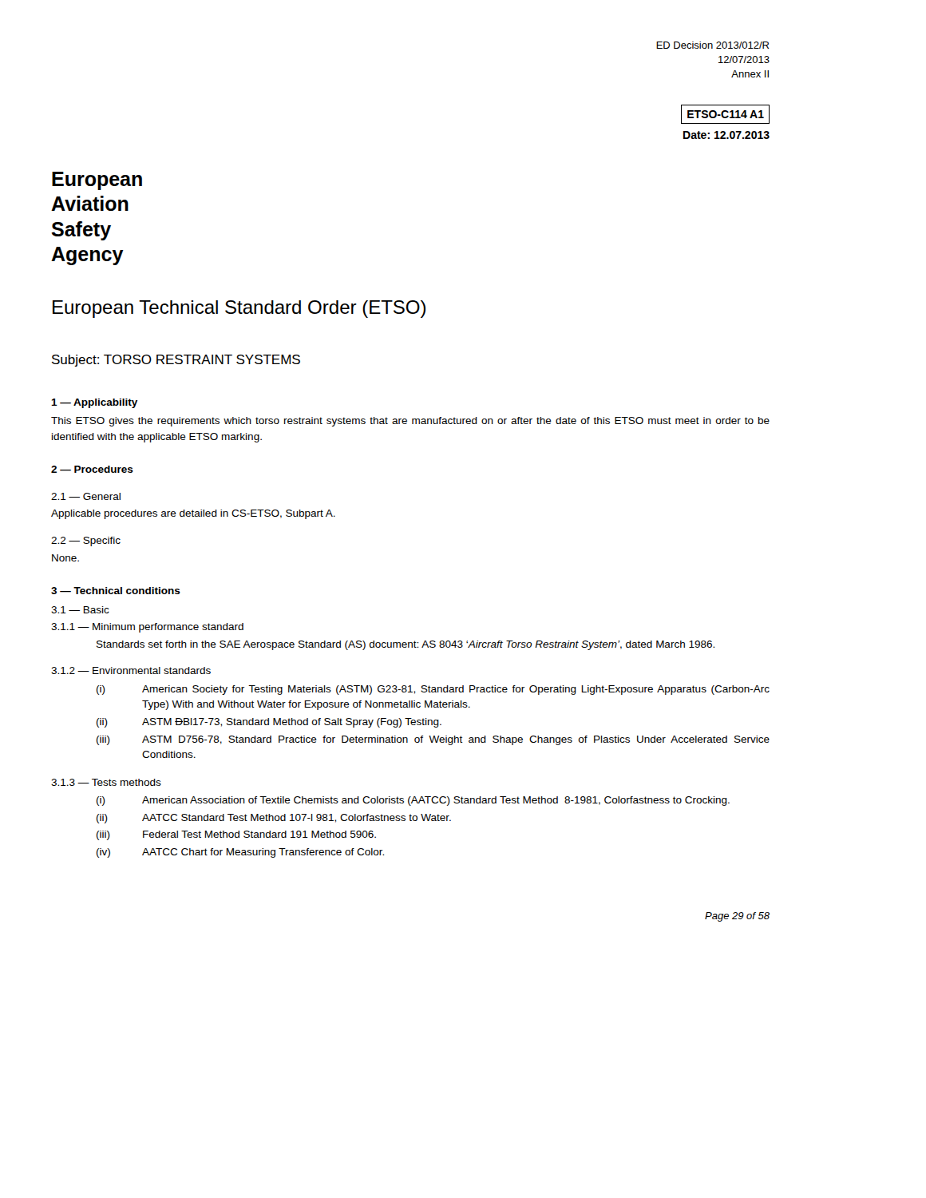ED Decision 2013/012/R
12/07/2013
Annex II
ETSO-C114 A1
Date: 12.07.2013
European
Aviation
Safety
Agency
European Technical Standard Order (ETSO)
Subject: TORSO RESTRAINT SYSTEMS
1 — Applicability
This ETSO gives the requirements which torso restraint systems that are manufactured on or after the date of this ETSO must meet in order to be identified with the applicable ETSO marking.
2 — Procedures
2.1 — General
Applicable procedures are detailed in CS-ETSO, Subpart A.
2.2 — Specific
None.
3 — Technical conditions
3.1 — Basic
3.1.1 — Minimum performance standard
Standards set forth in the SAE Aerospace Standard (AS) document: AS 8043 ‘Aircraft Torso Restraint System’, dated March 1986.
3.1.2 — Environmental standards
| (i) | American Society for Testing Materials (ASTM) G23-81, Standard Practice for Operating Light-Exposure Apparatus (Carbon-Arc Type) With and Without Water for Exposure of Nonmetallic Materials. |
| (ii) | ASTM D Bl17-73, Standard Method of Salt Spray (Fog) Testing. |
| (iii) | ASTM D756-78, Standard Practice for Determination of Weight and Shape Changes of Plastics Under Accelerated Service Conditions. |
3.1.3 — Tests methods
| (i) | American Association of Textile Chemists and Colorists (AATCC) Standard Test Method 8-1981, Colorfastness to Crocking. |
| (ii) | AATCC Standard Test Method 107-l 981, Colorfastness to Water. |
| (iii) | Federal Test Method Standard 191 Method 5906. |
| (iv) | AATCC Chart for Measuring Transference of Color. |
Page 29 of 58